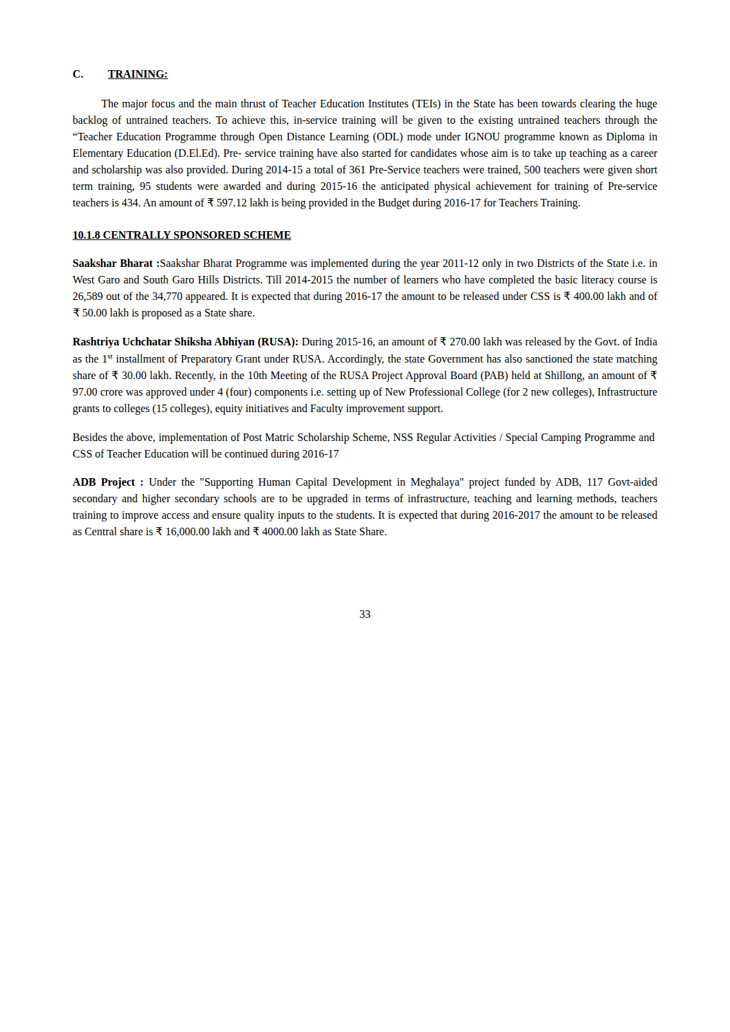C. TRAINING:
The major focus and the main thrust of Teacher Education Institutes (TEIs) in the State has been towards clearing the huge backlog of untrained teachers. To achieve this, in-service training will be given to the existing untrained teachers through the “Teacher Education Programme through Open Distance Learning (ODL) mode under IGNOU programme known as Diploma in Elementary Education (D.El.Ed). Pre- service training have also started for candidates whose aim is to take up teaching as a career and scholarship was also provided. During 2014-15 a total of 361 Pre-Service teachers were trained, 500 teachers were given short term training, 95 students were awarded and during 2015-16 the anticipated physical achievement for training of Pre-service teachers is 434. An amount of ₹ 597.12 lakh is being provided in the Budget during 2016-17 for Teachers Training.
10.1.8 CENTRALLY SPONSORED SCHEME
Saakshar Bharat : Saakshar Bharat Programme was implemented during the year 2011-12 only in two Districts of the State i.e. in West Garo and South Garo Hills Districts. Till 2014-2015 the number of learners who have completed the basic literacy course is 26,589 out of the 34,770 appeared. It is expected that during 2016-17 the amount to be released under CSS is ₹ 400.00 lakh and of ₹ 50.00 lakh is proposed as a State share.
Rashtriya Uchchatar Shiksha Abhiyan (RUSA): During 2015-16, an amount of ₹ 270.00 lakh was released by the Govt. of India as the 1st installment of Preparatory Grant under RUSA. Accordingly, the state Government has also sanctioned the state matching share of ₹ 30.00 lakh. Recently, in the 10th Meeting of the RUSA Project Approval Board (PAB) held at Shillong, an amount of ₹ 97.00 crore was approved under 4 (four) components i.e. setting up of New Professional College (for 2 new colleges), Infrastructure grants to colleges (15 colleges), equity initiatives and Faculty improvement support.
Besides the above, implementation of Post Matric Scholarship Scheme, NSS Regular Activities / Special Camping Programme and CSS of Teacher Education will be continued during 2016-17
ADB Project : Under the "Supporting Human Capital Development in Meghalaya" project funded by ADB, 117 Govt-aided secondary and higher secondary schools are to be upgraded in terms of infrastructure, teaching and learning methods, teachers training to improve access and ensure quality inputs to the students. It is expected that during 2016-2017 the amount to be released as Central share is ₹ 16,000.00 lakh and ₹ 4000.00 lakh as State Share.
33